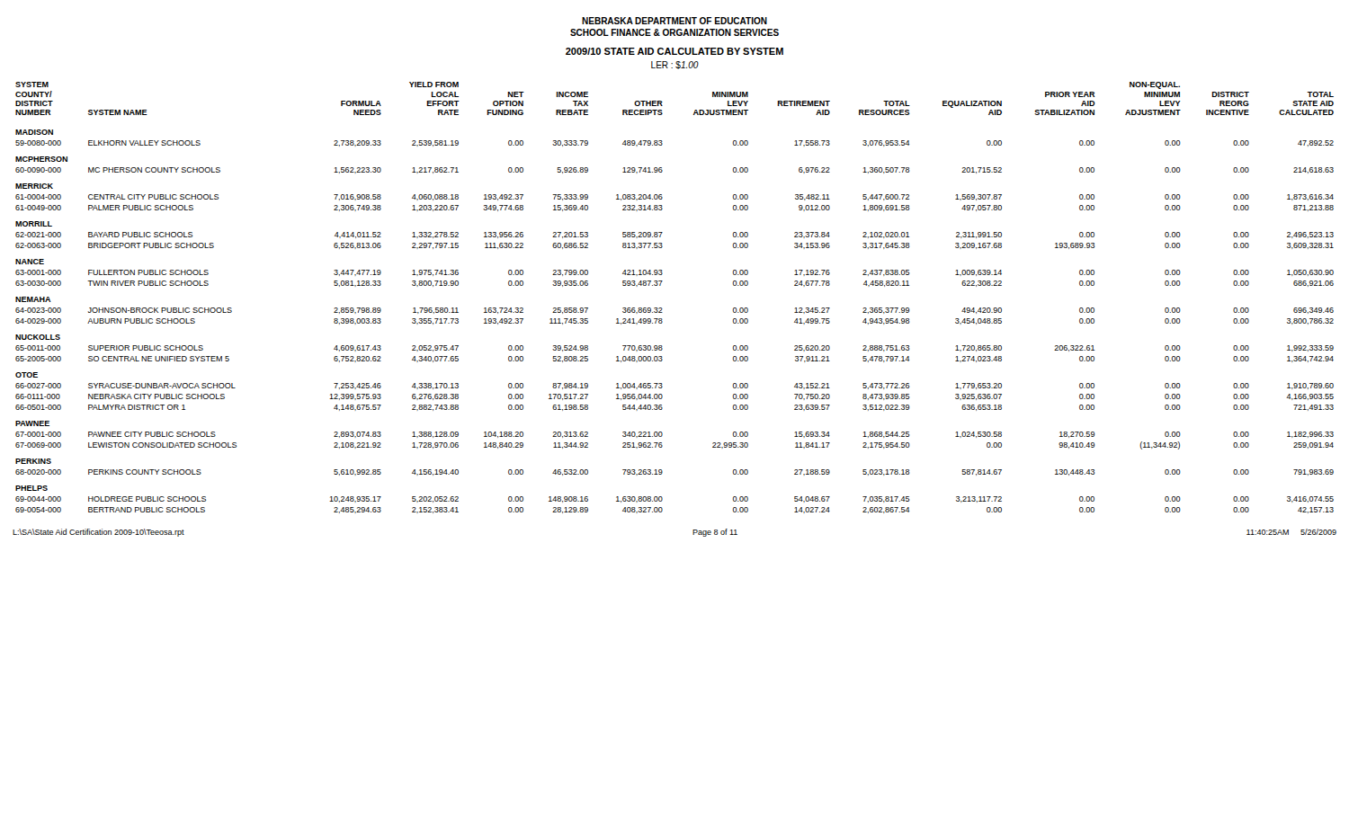NEBRASKA DEPARTMENT OF EDUCATION
SCHOOL FINANCE & ORGANIZATION SERVICES
2009/10 STATE AID CALCULATED BY SYSTEM
LER : $1.00
| SYSTEM COUNTY/ DISTRICT NUMBER | SYSTEM NAME | FORMULA NEEDS | YIELD FROM LOCAL EFFORT RATE | NET OPTION FUNDING | INCOME TAX REBATE | OTHER RECEIPTS | MINIMUM LEVY ADJUSTMENT | RETIREMENT AID | TOTAL RESOURCES | EQUALIZATION AID | PRIOR YEAR AID STABILIZATION | NON-EQUAL. MINIMUM LEVY ADJUSTMENT | DISTRICT REORG INCENTIVE | TOTAL STATE AID CALCULATED |
| --- | --- | --- | --- | --- | --- | --- | --- | --- | --- | --- | --- | --- | --- | --- |
| MADISON |
| 59-0080-000 | ELKHORN VALLEY SCHOOLS | 2,738,209.33 | 2,539,581.19 | 0.00 | 30,333.79 | 489,479.83 | 0.00 | 17,558.73 | 3,076,953.54 | 0.00 | 0.00 | 0.00 | 0.00 | 47,892.52 |
| MCPHERSON |
| 60-0090-000 | MC PHERSON COUNTY SCHOOLS | 1,562,223.30 | 1,217,862.71 | 0.00 | 5,926.89 | 129,741.96 | 0.00 | 6,976.22 | 1,360,507.78 | 201,715.52 | 0.00 | 0.00 | 0.00 | 214,618.63 |
| MERRICK |
| 61-0004-000 | CENTRAL CITY PUBLIC SCHOOLS | 7,016,908.58 | 4,060,088.18 | 193,492.37 | 75,333.99 | 1,083,204.06 | 0.00 | 35,482.11 | 5,447,600.72 | 1,569,307.87 | 0.00 | 0.00 | 0.00 | 1,873,616.34 |
| 61-0049-000 | PALMER PUBLIC SCHOOLS | 2,306,749.38 | 1,203,220.67 | 349,774.68 | 15,369.40 | 232,314.83 | 0.00 | 9,012.00 | 1,809,691.58 | 497,057.80 | 0.00 | 0.00 | 0.00 | 871,213.88 |
| MORRILL |
| 62-0021-000 | BAYARD PUBLIC SCHOOLS | 4,414,011.52 | 1,332,278.52 | 133,956.26 | 27,201.53 | 585,209.87 | 0.00 | 23,373.84 | 2,102,020.01 | 2,311,991.50 | 0.00 | 0.00 | 0.00 | 2,496,523.13 |
| 62-0063-000 | BRIDGEPORT PUBLIC SCHOOLS | 6,526,813.06 | 2,297,797.15 | 111,630.22 | 60,686.52 | 813,377.53 | 0.00 | 34,153.96 | 3,317,645.38 | 3,209,167.68 | 193,689.93 | 0.00 | 0.00 | 3,609,328.31 |
| NANCE |
| 63-0001-000 | FULLERTON PUBLIC SCHOOLS | 3,447,477.19 | 1,975,741.36 | 0.00 | 23,799.00 | 421,104.93 | 0.00 | 17,192.76 | 2,437,838.05 | 1,009,639.14 | 0.00 | 0.00 | 0.00 | 1,050,630.90 |
| 63-0030-000 | TWIN RIVER PUBLIC SCHOOLS | 5,081,128.33 | 3,800,719.90 | 0.00 | 39,935.06 | 593,487.37 | 0.00 | 24,677.78 | 4,458,820.11 | 622,308.22 | 0.00 | 0.00 | 0.00 | 686,921.06 |
| NEMAHA |
| 64-0023-000 | JOHNSON-BROCK PUBLIC SCHOOLS | 2,859,798.89 | 1,796,580.11 | 163,724.32 | 25,858.97 | 366,869.32 | 0.00 | 12,345.27 | 2,365,377.99 | 494,420.90 | 0.00 | 0.00 | 0.00 | 696,349.46 |
| 64-0029-000 | AUBURN PUBLIC SCHOOLS | 8,398,003.83 | 3,355,717.73 | 193,492.37 | 111,745.35 | 1,241,499.78 | 0.00 | 41,499.75 | 4,943,954.98 | 3,454,048.85 | 0.00 | 0.00 | 0.00 | 3,800,786.32 |
| NUCKOLLS |
| 65-0011-000 | SUPERIOR PUBLIC SCHOOLS | 4,609,617.43 | 2,052,975.47 | 0.00 | 39,524.98 | 770,630.98 | 0.00 | 25,620.20 | 2,888,751.63 | 1,720,865.80 | 206,322.61 | 0.00 | 0.00 | 1,992,333.59 |
| 65-2005-000 | SO CENTRAL NE UNIFIED SYSTEM 5 | 6,752,820.62 | 4,340,077.65 | 0.00 | 52,808.25 | 1,048,000.03 | 0.00 | 37,911.21 | 5,478,797.14 | 1,274,023.48 | 0.00 | 0.00 | 0.00 | 1,364,742.94 |
| OTOE |
| 66-0027-000 | SYRACUSE-DUNBAR-AVOCA SCHOOL | 7,253,425.46 | 4,338,170.13 | 0.00 | 87,984.19 | 1,004,465.73 | 0.00 | 43,152.21 | 5,473,772.26 | 1,779,653.20 | 0.00 | 0.00 | 0.00 | 1,910,789.60 |
| 66-0111-000 | NEBRASKA CITY PUBLIC SCHOOLS | 12,399,575.93 | 6,276,628.38 | 0.00 | 170,517.27 | 1,956,044.00 | 0.00 | 70,750.20 | 8,473,939.85 | 3,925,636.07 | 0.00 | 0.00 | 0.00 | 4,166,903.55 |
| 66-0501-000 | PALMYRA DISTRICT OR 1 | 4,148,675.57 | 2,882,743.88 | 0.00 | 61,198.58 | 544,440.36 | 0.00 | 23,639.57 | 3,512,022.39 | 636,653.18 | 0.00 | 0.00 | 0.00 | 721,491.33 |
| PAWNEE |
| 67-0001-000 | PAWNEE CITY PUBLIC SCHOOLS | 2,893,074.83 | 1,388,128.09 | 104,188.20 | 20,313.62 | 340,221.00 | 0.00 | 15,693.34 | 1,868,544.25 | 1,024,530.58 | 18,270.59 | 0.00 | 0.00 | 1,182,996.33 |
| 67-0069-000 | LEWISTON CONSOLIDATED SCHOOLS | 2,108,221.92 | 1,728,970.06 | 148,840.29 | 11,344.92 | 251,962.76 | 22,995.30 | 11,841.17 | 2,175,954.50 | 0.00 | 98,410.49 | (11,344.92) | 0.00 | 259,091.94 |
| PERKINS |
| 68-0020-000 | PERKINS COUNTY SCHOOLS | 5,610,992.85 | 4,156,194.40 | 0.00 | 46,532.00 | 793,263.19 | 0.00 | 27,188.59 | 5,023,178.18 | 587,814.67 | 130,448.43 | 0.00 | 0.00 | 791,983.69 |
| PHELPS |
| 69-0044-000 | HOLDREGE PUBLIC SCHOOLS | 10,248,935.17 | 5,202,052.62 | 0.00 | 148,908.16 | 1,630,808.00 | 0.00 | 54,048.67 | 7,035,817.45 | 3,213,117.72 | 0.00 | 0.00 | 0.00 | 3,416,074.55 |
| 69-0054-000 | BERTRAND PUBLIC SCHOOLS | 2,485,294.63 | 2,152,383.41 | 0.00 | 28,129.89 | 408,327.00 | 0.00 | 14,027.24 | 2,602,867.54 | 0.00 | 0.00 | 0.00 | 0.00 | 42,157.13 |
L:\SA\State Aid Certification 2009-10\Teeosa.rpt
Page 8 of 11
11:40:25AM 5/26/2009